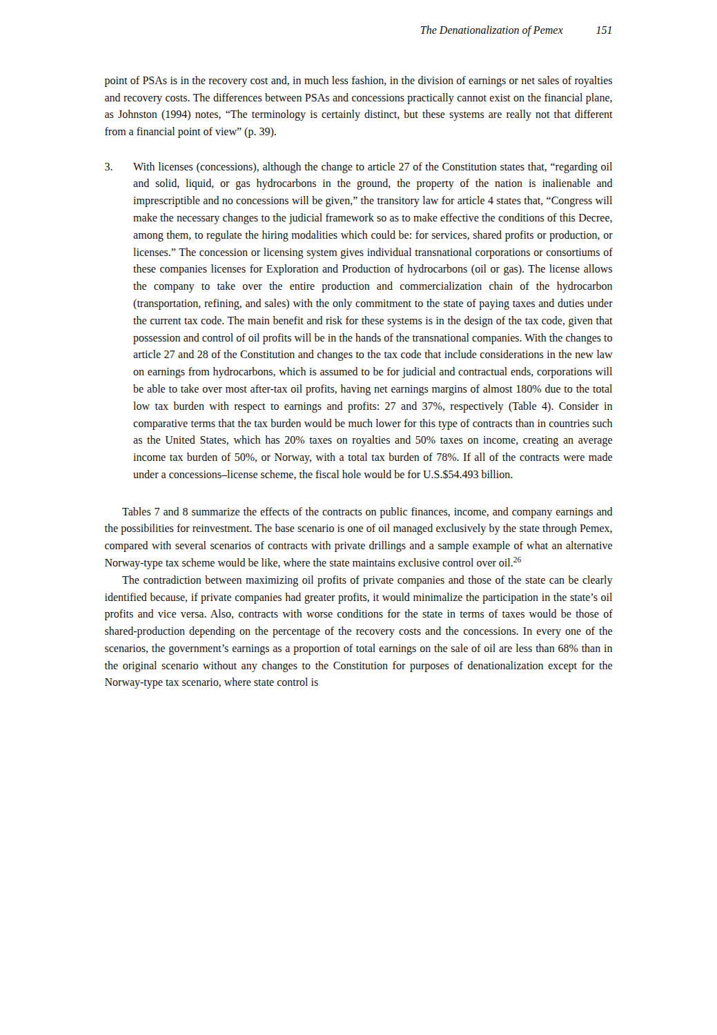The Denationalization of Pemex 151
point of PSAs is in the recovery cost and, in much less fashion, in the division of earnings or net sales of royalties and recovery costs. The differences between PSAs and concessions practically cannot exist on the financial plane, as Johnston (1994) notes, “The terminology is certainly distinct, but these systems are really not that different from a financial point of view” (p. 39).
With licenses (concessions), although the change to article 27 of the Constitution states that, “regarding oil and solid, liquid, or gas hydrocarbons in the ground, the property of the nation is inalienable and imprescriptible and no concessions will be given,” the transitory law for article 4 states that, “Congress will make the necessary changes to the judicial framework so as to make effective the conditions of this Decree, among them, to regulate the hiring modalities which could be: for services, shared profits or production, or licenses.” The concession or licensing system gives individual transnational corporations or consortiums of these companies licenses for Exploration and Production of hydrocarbons (oil or gas). The license allows the company to take over the entire production and commercialization chain of the hydrocarbon (transportation, refining, and sales) with the only commitment to the state of paying taxes and duties under the current tax code. The main benefit and risk for these systems is in the design of the tax code, given that possession and control of oil profits will be in the hands of the transnational companies. With the changes to article 27 and 28 of the Constitution and changes to the tax code that include considerations in the new law on earnings from hydrocarbons, which is assumed to be for judicial and contractual ends, corporations will be able to take over most after-tax oil profits, having net earnings margins of almost 180% due to the total low tax burden with respect to earnings and profits: 27 and 37%, respectively (Table 4). Consider in comparative terms that the tax burden would be much lower for this type of contracts than in countries such as the United States, which has 20% taxes on royalties and 50% taxes on income, creating an average income tax burden of 50%, or Norway, with a total tax burden of 78%. If all of the contracts were made under a concessions–license scheme, the fiscal hole would be for U.S.$54.493 billion.
Tables 7 and 8 summarize the effects of the contracts on public finances, income, and company earnings and the possibilities for reinvestment. The base scenario is one of oil managed exclusively by the state through Pemex, compared with several scenarios of contracts with private drillings and a sample example of what an alternative Norway-type tax scheme would be like, where the state maintains exclusive control over oil.26
The contradiction between maximizing oil profits of private companies and those of the state can be clearly identified because, if private companies had greater profits, it would minimalize the participation in the state’s oil profits and vice versa. Also, contracts with worse conditions for the state in terms of taxes would be those of shared-production depending on the percentage of the recovery costs and the concessions. In every one of the scenarios, the government’s earnings as a proportion of total earnings on the sale of oil are less than 68% than in the original scenario without any changes to the Constitution for purposes of denationalization except for the Norway-type tax scenario, where state control is